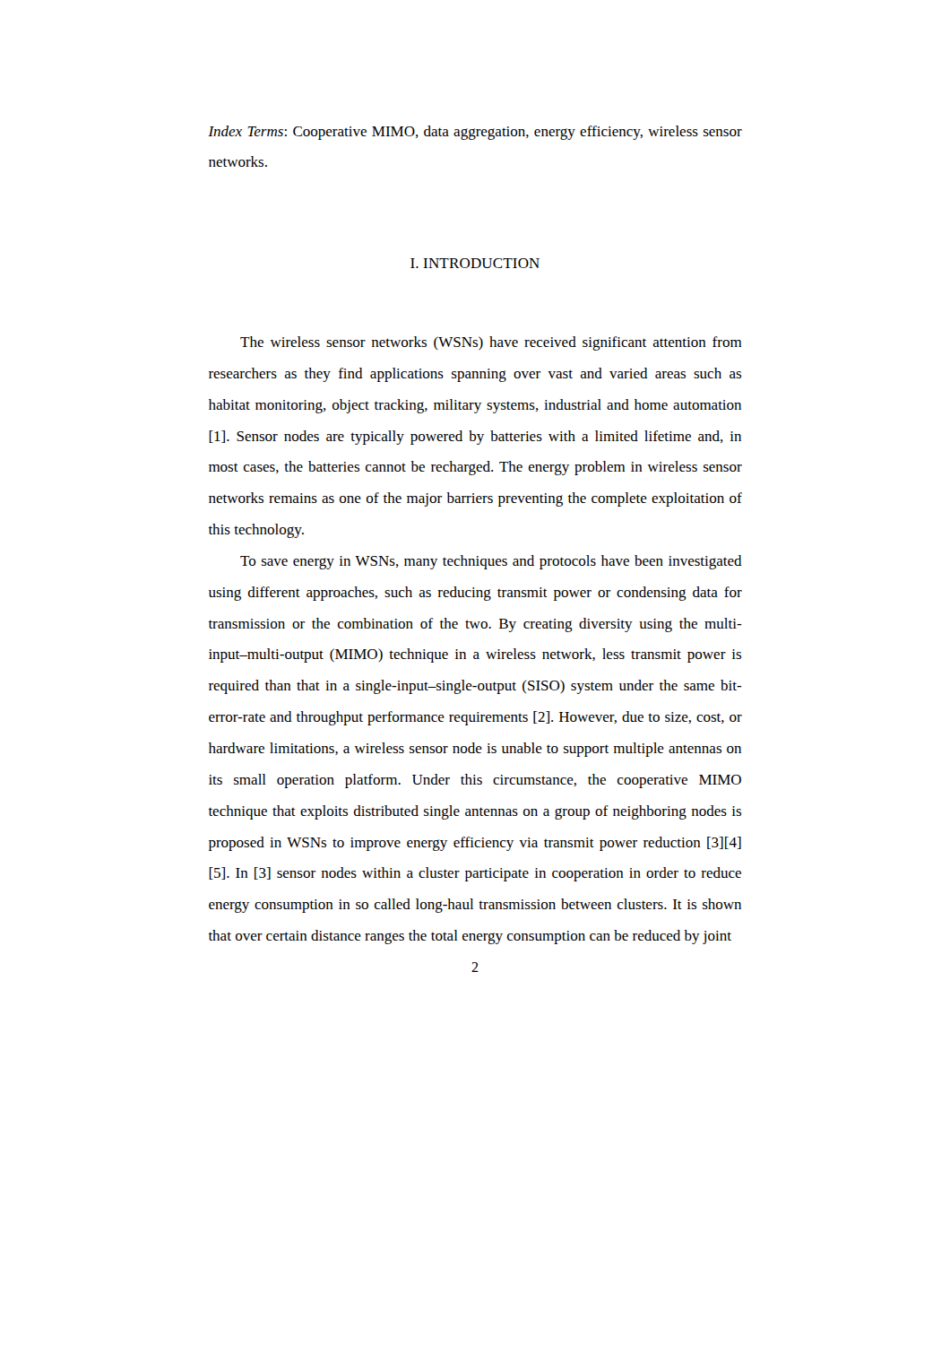Index Terms: Cooperative MIMO, data aggregation, energy efficiency, wireless sensor networks.
I. INTRODUCTION
The wireless sensor networks (WSNs) have received significant attention from researchers as they find applications spanning over vast and varied areas such as habitat monitoring, object tracking, military systems, industrial and home automation [1]. Sensor nodes are typically powered by batteries with a limited lifetime and, in most cases, the batteries cannot be recharged. The energy problem in wireless sensor networks remains as one of the major barriers preventing the complete exploitation of this technology.
To save energy in WSNs, many techniques and protocols have been investigated using different approaches, such as reducing transmit power or condensing data for transmission or the combination of the two. By creating diversity using the multi-input–multi-output (MIMO) technique in a wireless network, less transmit power is required than that in a single-input–single-output (SISO) system under the same bit-error-rate and throughput performance requirements [2]. However, due to size, cost, or hardware limitations, a wireless sensor node is unable to support multiple antennas on its small operation platform. Under this circumstance, the cooperative MIMO technique that exploits distributed single antennas on a group of neighboring nodes is proposed in WSNs to improve energy efficiency via transmit power reduction [3][4][5]. In [3] sensor nodes within a cluster participate in cooperation in order to reduce energy consumption in so called long-haul transmission between clusters. It is shown that over certain distance ranges the total energy consumption can be reduced by joint
2